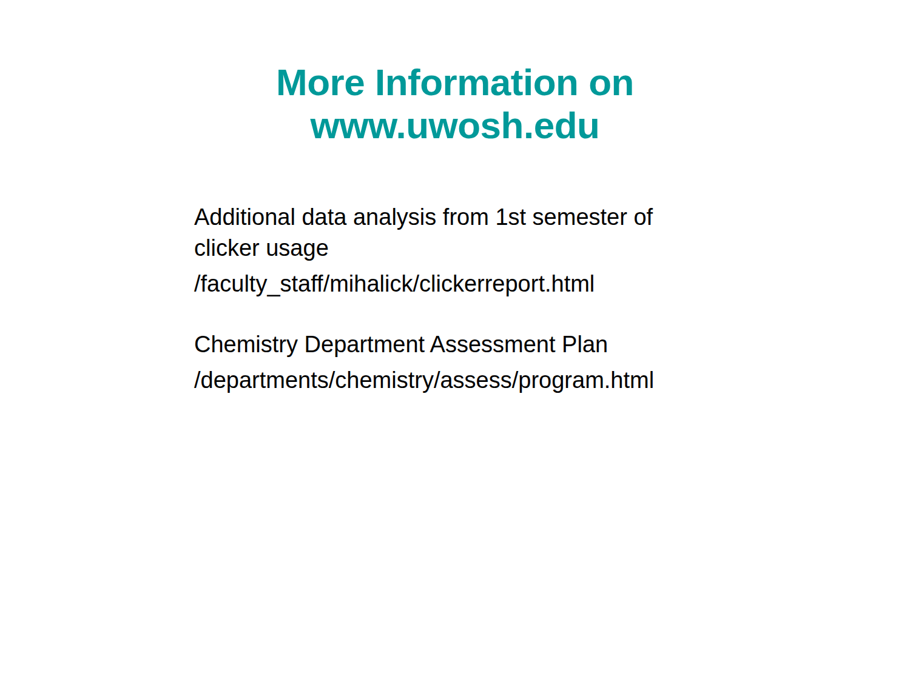More Information on
www.uwosh.edu
Additional data analysis from 1st semester of clicker usage
/faculty_staff/mihalick/clickerreport.html
Chemistry Department Assessment Plan
/departments/chemistry/assess/program.html